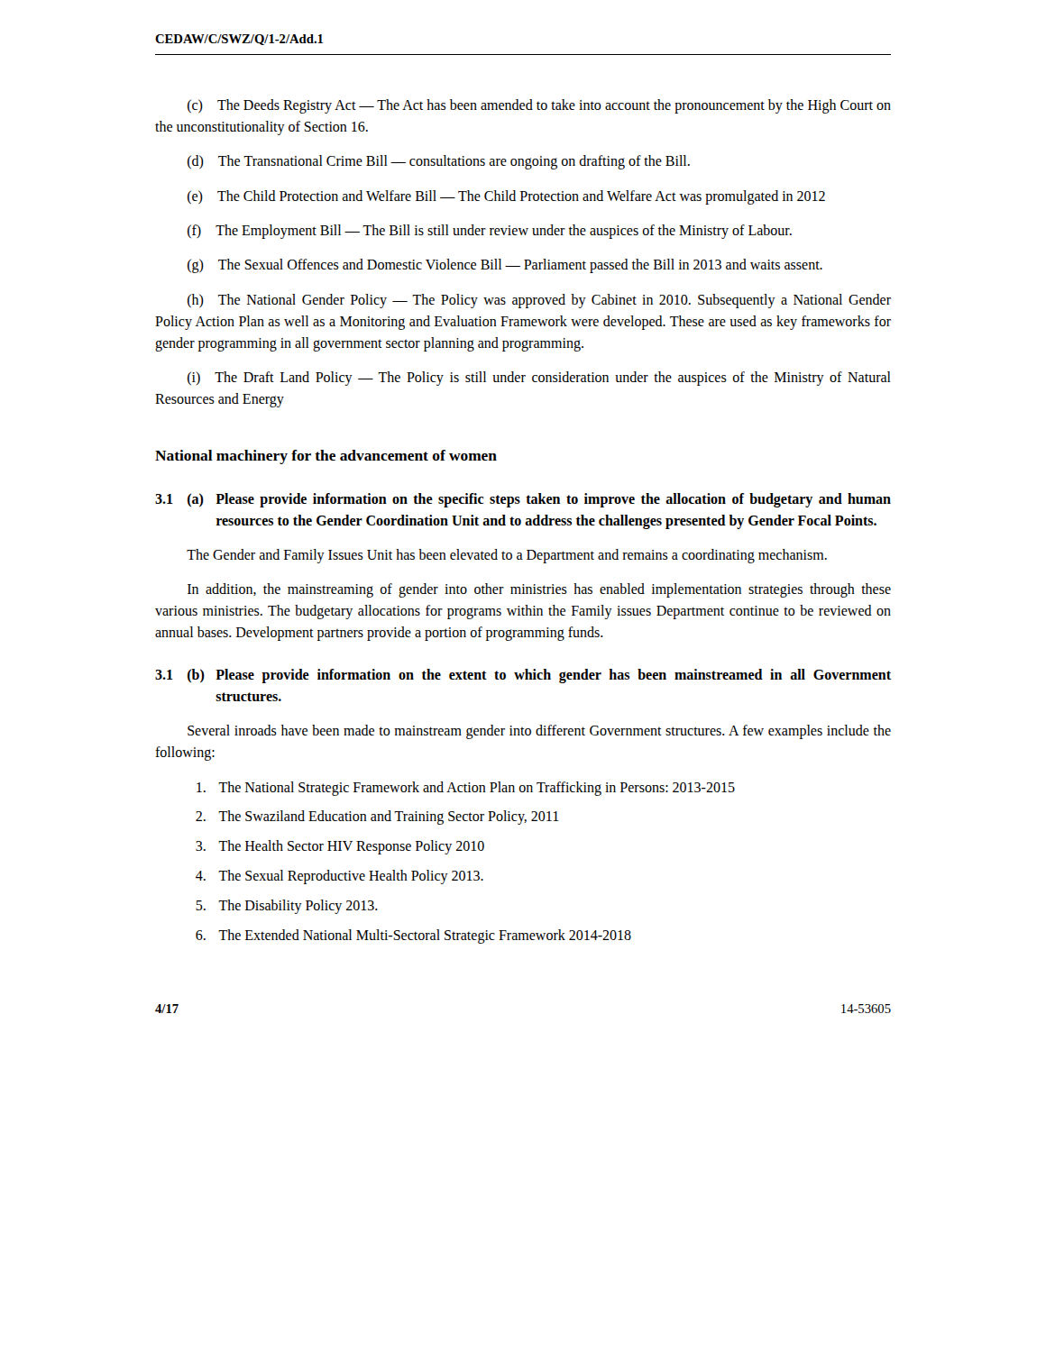CEDAW/C/SWZ/Q/1-2/Add.1
(c) The Deeds Registry Act — The Act has been amended to take into account the pronouncement by the High Court on the unconstitutionality of Section 16.
(d) The Transnational Crime Bill — consultations are ongoing on drafting of the Bill.
(e) The Child Protection and Welfare Bill — The Child Protection and Welfare Act was promulgated in 2012
(f) The Employment Bill — The Bill is still under review under the auspices of the Ministry of Labour.
(g) The Sexual Offences and Domestic Violence Bill — Parliament passed the Bill in 2013 and waits assent.
(h) The National Gender Policy — The Policy was approved by Cabinet in 2010. Subsequently a National Gender Policy Action Plan as well as a Monitoring and Evaluation Framework were developed. These are used as key frameworks for gender programming in all government sector planning and programming.
(i) The Draft Land Policy — The Policy is still under consideration under the auspices of the Ministry of Natural Resources and Energy
National machinery for the advancement of women
3.1(a) Please provide information on the specific steps taken to improve the allocation of budgetary and human resources to the Gender Coordination Unit and to address the challenges presented by Gender Focal Points.
The Gender and Family Issues Unit has been elevated to a Department and remains a coordinating mechanism.
In addition, the mainstreaming of gender into other ministries has enabled implementation strategies through these various ministries. The budgetary allocations for programs within the Family issues Department continue to be reviewed on annual bases. Development partners provide a portion of programming funds.
3.1(b) Please provide information on the extent to which gender has been mainstreamed in all Government structures.
Several inroads have been made to mainstream gender into different Government structures. A few examples include the following:
The National Strategic Framework and Action Plan on Trafficking in Persons: 2013-2015
The Swaziland Education and Training Sector Policy, 2011
The Health Sector HIV Response Policy 2010
The Sexual Reproductive Health Policy 2013.
The Disability Policy 2013.
The Extended National Multi-Sectoral Strategic Framework 2014-2018
4/17 14-53605